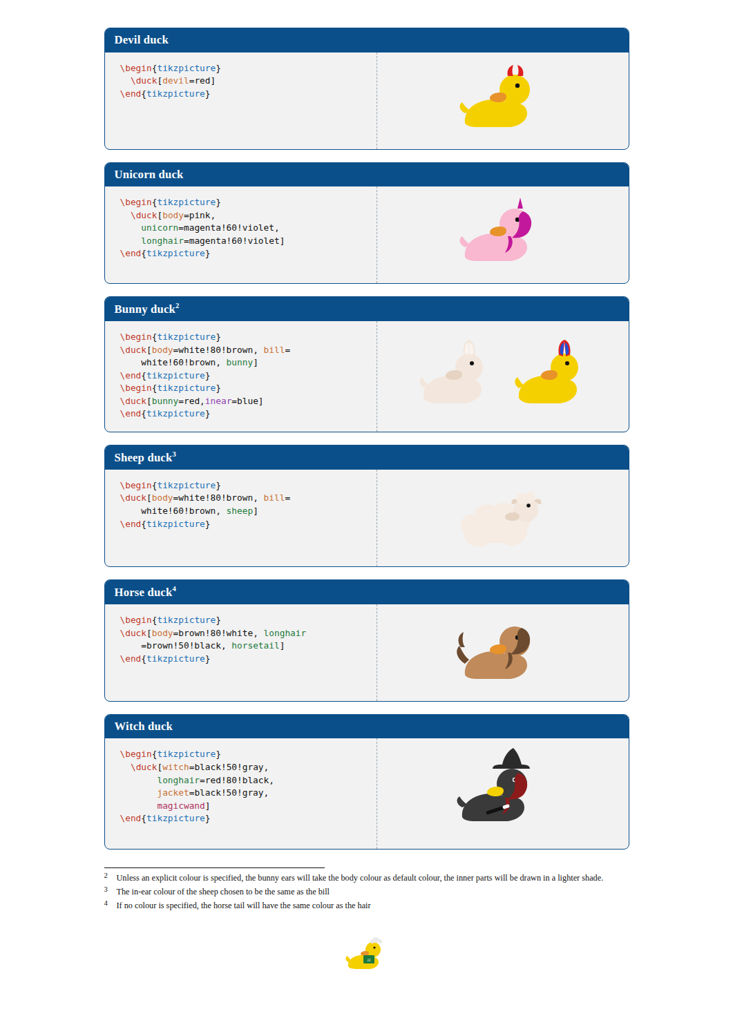Devil duck
\begin{tikzpicture} \duck[devil=red] \end{tikzpicture}
Unicorn duck
\begin{tikzpicture} \duck[body=pink, unicorn=magenta!60!violet, longhair=magenta!60!violet] \end{tikzpicture}
Bunny duck2
\begin{tikzpicture} \duck[body=white!80!brown, bill= white!60!brown, bunny] \end{tikzpicture} \begin{tikzpicture} \duck[bunny=red, inear=blue] \end{tikzpicture}
Sheep duck3
\begin{tikzpicture} \duck[body=white!80!brown, bill= white!60!brown, sheep] \end{tikzpicture}
Horse duck4
\begin{tikzpicture} \duck[body=brown!80!white, longhair =brown!50!black, horsetail] \end{tikzpicture}
Witch duck
\begin{tikzpicture} \duck[witch=black!50!gray, longhair=red!80!black, jacket=black!50!gray, magicwand] \end{tikzpicture}
2 Unless an explicit colour is specified, the bunny ears will take the body colour as default colour, the inner parts will be drawn in a lighter shade.
3 The in-ear colour of the sheep chosen to be the same as the bill
4 If no colour is specified, the horse tail will have the same colour as the hair
11